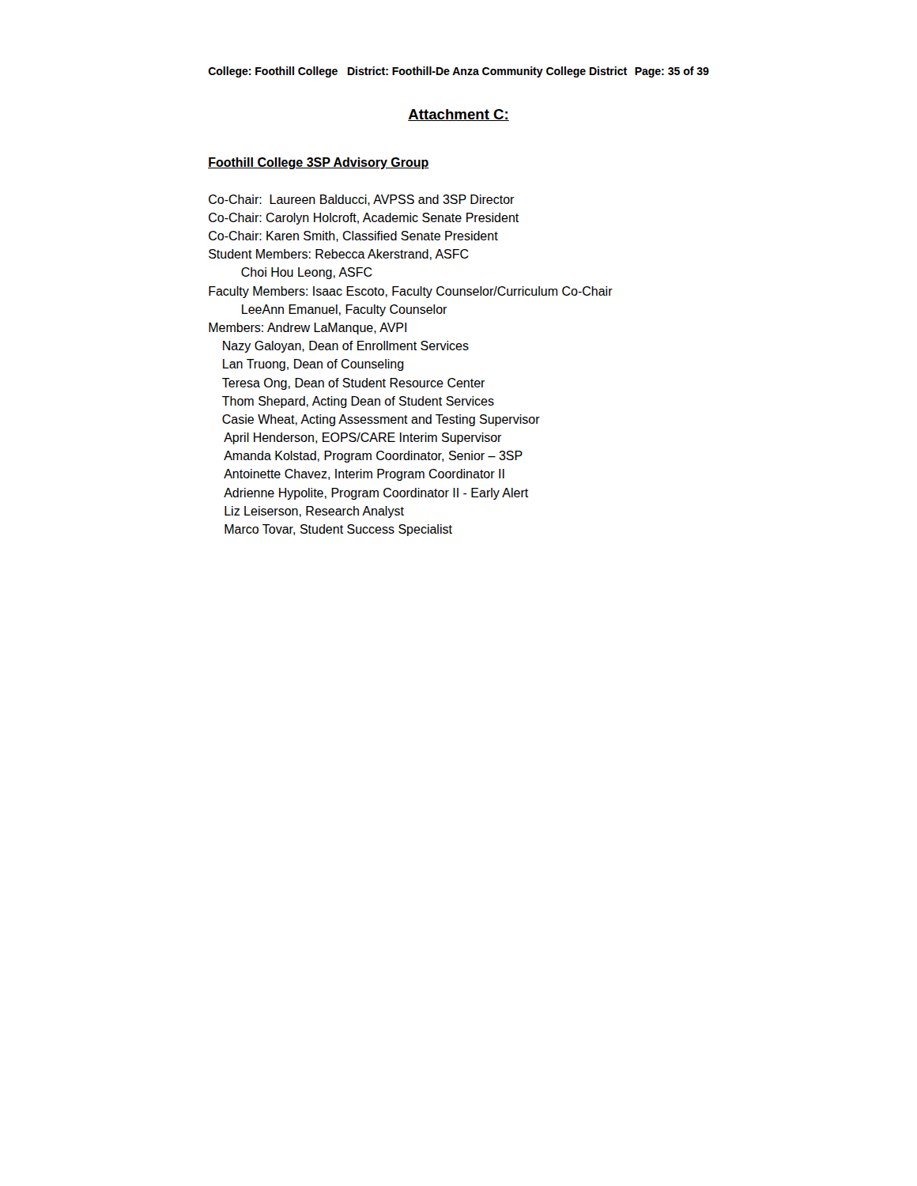College: Foothill College District: Foothill-De Anza Community College District Page: 35 of 39
Attachment C:
Foothill College 3SP Advisory Group
Co-Chair: Laureen Balducci, AVPSS and 3SP Director
Co-Chair: Carolyn Holcroft, Academic Senate President
Co-Chair: Karen Smith, Classified Senate President
Student Members: Rebecca Akerstrand, ASFC
Choi Hou Leong, ASFC
Faculty Members: Isaac Escoto, Faculty Counselor/Curriculum Co-Chair
LeeAnn Emanuel, Faculty Counselor
Members: Andrew LaManque, AVPI
Nazy Galoyan, Dean of Enrollment Services
Lan Truong, Dean of Counseling
Teresa Ong, Dean of Student Resource Center
Thom Shepard, Acting Dean of Student Services
Casie Wheat, Acting Assessment and Testing Supervisor
April Henderson, EOPS/CARE Interim Supervisor
Amanda Kolstad, Program Coordinator, Senior – 3SP
Antoinette Chavez, Interim Program Coordinator II
Adrienne Hypolite, Program Coordinator II - Early Alert
Liz Leiserson, Research Analyst
Marco Tovar, Student Success Specialist